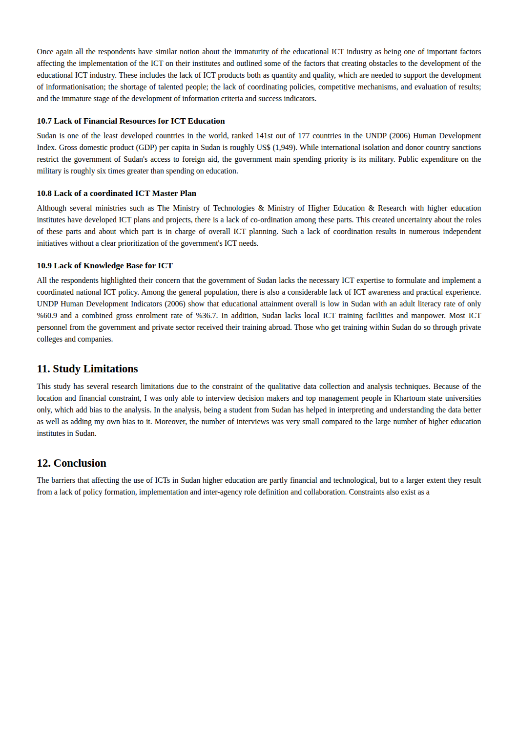Once again all the respondents have similar notion about the immaturity of the educational ICT industry as being one of important factors affecting the implementation of the ICT on their institutes and outlined some of the factors that creating obstacles to the development of the educational ICT industry. These includes the lack of ICT products both as quantity and quality, which are needed to support the development of informationisation; the shortage of talented people; the lack of coordinating policies, competitive mechanisms, and evaluation of results; and the immature stage of the development of information criteria and success indicators.
10.7 Lack of Financial Resources for ICT Education
Sudan is one of the least developed countries in the world, ranked 141st out of 177 countries in the UNDP (2006) Human Development Index. Gross domestic product (GDP) per capita in Sudan is roughly US$ (1,949). While international isolation and donor country sanctions restrict the government of Sudan's access to foreign aid, the government main spending priority is its military. Public expenditure on the military is roughly six times greater than spending on education.
10.8 Lack of a coordinated ICT Master Plan
Although several ministries such as The Ministry of Technologies & Ministry of Higher Education & Research with higher education institutes have developed ICT plans and projects, there is a lack of co-ordination among these parts. This created uncertainty about the roles of these parts and about which part is in charge of overall ICT planning. Such a lack of coordination results in numerous independent initiatives without a clear prioritization of the government's ICT needs.
10.9 Lack of Knowledge Base for ICT
All the respondents highlighted their concern that the government of Sudan lacks the necessary ICT expertise to formulate and implement a coordinated national ICT policy. Among the general population, there is also a considerable lack of ICT awareness and practical experience. UNDP Human Development Indicators (2006) show that educational attainment overall is low in Sudan with an adult literacy rate of only %60.9 and a combined gross enrolment rate of %36.7. In addition, Sudan lacks local ICT training facilities and manpower. Most ICT personnel from the government and private sector received their training abroad. Those who get training within Sudan do so through private colleges and companies.
11. Study Limitations
This study has several research limitations due to the constraint of the qualitative data collection and analysis techniques. Because of the location and financial constraint, I was only able to interview decision makers and top management people in Khartoum state universities only, which add bias to the analysis. In the analysis, being a student from Sudan has helped in interpreting and understanding the data better as well as adding my own bias to it. Moreover, the number of interviews was very small compared to the large number of higher education institutes in Sudan.
12. Conclusion
The barriers that affecting the use of ICTs in Sudan higher education are partly financial and technological, but to a larger extent they result from a lack of policy formation, implementation and inter-agency role definition and collaboration. Constraints also exist as a